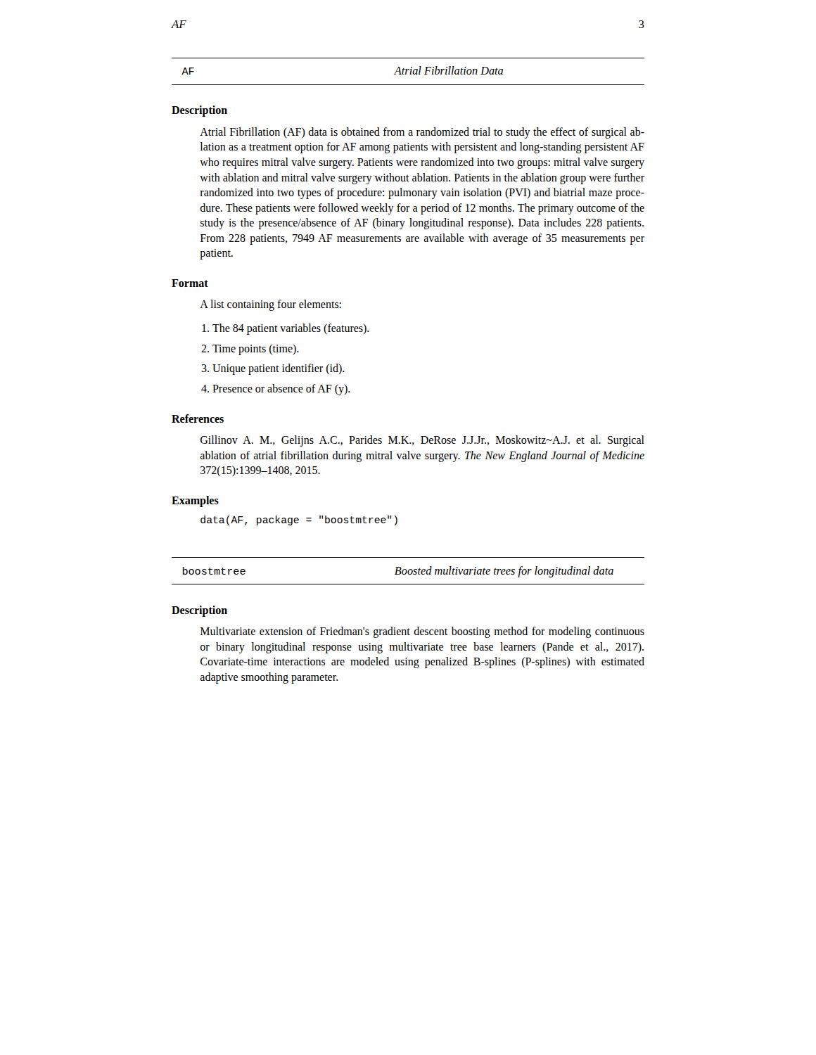AF 3
AF
Atrial Fibrillation Data
Description
Atrial Fibrillation (AF) data is obtained from a randomized trial to study the effect of surgical ablation as a treatment option for AF among patients with persistent and long-standing persistent AF who requires mitral valve surgery. Patients were randomized into two groups: mitral valve surgery with ablation and mitral valve surgery without ablation. Patients in the ablation group were further randomized into two types of procedure: pulmonary vain isolation (PVI) and biatrial maze procedure. These patients were followed weekly for a period of 12 months. The primary outcome of the study is the presence/absence of AF (binary longitudinal response). Data includes 228 patients. From 228 patients, 7949 AF measurements are available with average of 35 measurements per patient.
Format
A list containing four elements:
The 84 patient variables (features).
Time points (time).
Unique patient identifier (id).
Presence or absence of AF (y).
References
Gillinov A. M., Gelijns A.C., Parides M.K., DeRose J.J.Jr., Moskowitz~A.J. et al. Surgical ablation of atrial fibrillation during mitral valve surgery. The New England Journal of Medicine 372(15):1399–1408, 2015.
Examples
data(AF, package = "boostmtree")
boostmtree
Boosted multivariate trees for longitudinal data
Description
Multivariate extension of Friedman's gradient descent boosting method for modeling continuous or binary longitudinal response using multivariate tree base learners (Pande et al., 2017). Covariate-time interactions are modeled using penalized B-splines (P-splines) with estimated adaptive smoothing parameter.